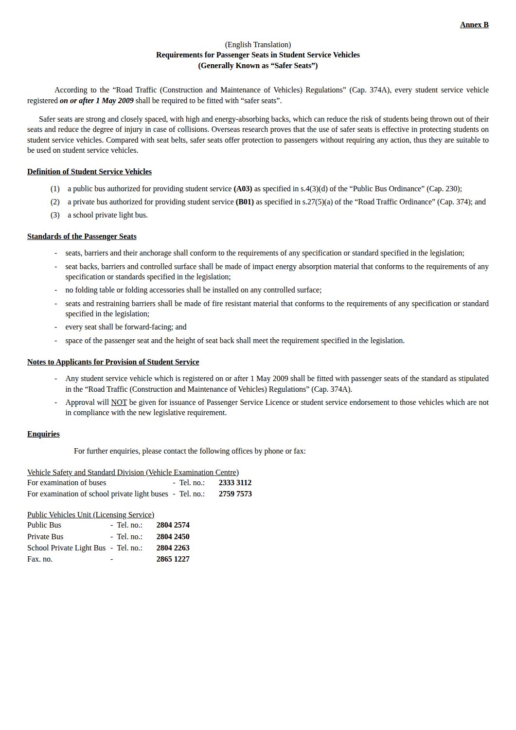Annex B
(English Translation)
Requirements for Passenger Seats in Student Service Vehicles
(Generally Known as “Safer Seats”)
According to the “Road Traffic (Construction and Maintenance of Vehicles) Regulations” (Cap. 374A), every student service vehicle registered on or after 1 May 2009 shall be required to be fitted with “safer seats”.
Safer seats are strong and closely spaced, with high and energy-absorbing backs, which can reduce the risk of students being thrown out of their seats and reduce the degree of injury in case of collisions. Overseas research proves that the use of safer seats is effective in protecting students on student service vehicles. Compared with seat belts, safer seats offer protection to passengers without requiring any action, thus they are suitable to be used on student service vehicles.
Definition of Student Service Vehicles
(1) a public bus authorized for providing student service (A03) as specified in s.4(3)(d) of the “Public Bus Ordinance” (Cap. 230);
(2) a private bus authorized for providing student service (B01) as specified in s.27(5)(a) of the “Road Traffic Ordinance” (Cap. 374); and
(3) a school private light bus.
Standards of the Passenger Seats
seats, barriers and their anchorage shall conform to the requirements of any specification or standard specified in the legislation;
seat backs, barriers and controlled surface shall be made of impact energy absorption material that conforms to the requirements of any specification or standards specified in the legislation;
no folding table or folding accessories shall be installed on any controlled surface;
seats and restraining barriers shall be made of fire resistant material that conforms to the requirements of any specification or standard specified in the legislation;
every seat shall be forward-facing; and
space of the passenger seat and the height of seat back shall meet the requirement specified in the legislation.
Notes to Applicants for Provision of Student Service
Any student service vehicle which is registered on or after 1 May 2009 shall be fitted with passenger seats of the standard as stipulated in the “Road Traffic (Construction and Maintenance of Vehicles) Regulations” (Cap. 374A).
Approval will NOT be given for issuance of Passenger Service Licence or student service endorsement to those vehicles which are not in compliance with the new legislative requirement.
Enquiries
For further enquiries, please contact the following offices by phone or fax:
Vehicle Safety and Standard Division (Vehicle Examination Centre)
| For examination of buses | - Tel. no.: | 2333 3112 |
| For examination of school private light buses | - Tel. no.: | 2759 7573 |
Public Vehicles Unit (Licensing Service)
| Public Bus | - Tel. no.: | 2804 2574 |
| Private Bus | - Tel. no.: | 2804 2450 |
| School Private Light Bus | - Tel. no.: | 2804 2263 |
| Fax. no. | - | 2865 1227 |